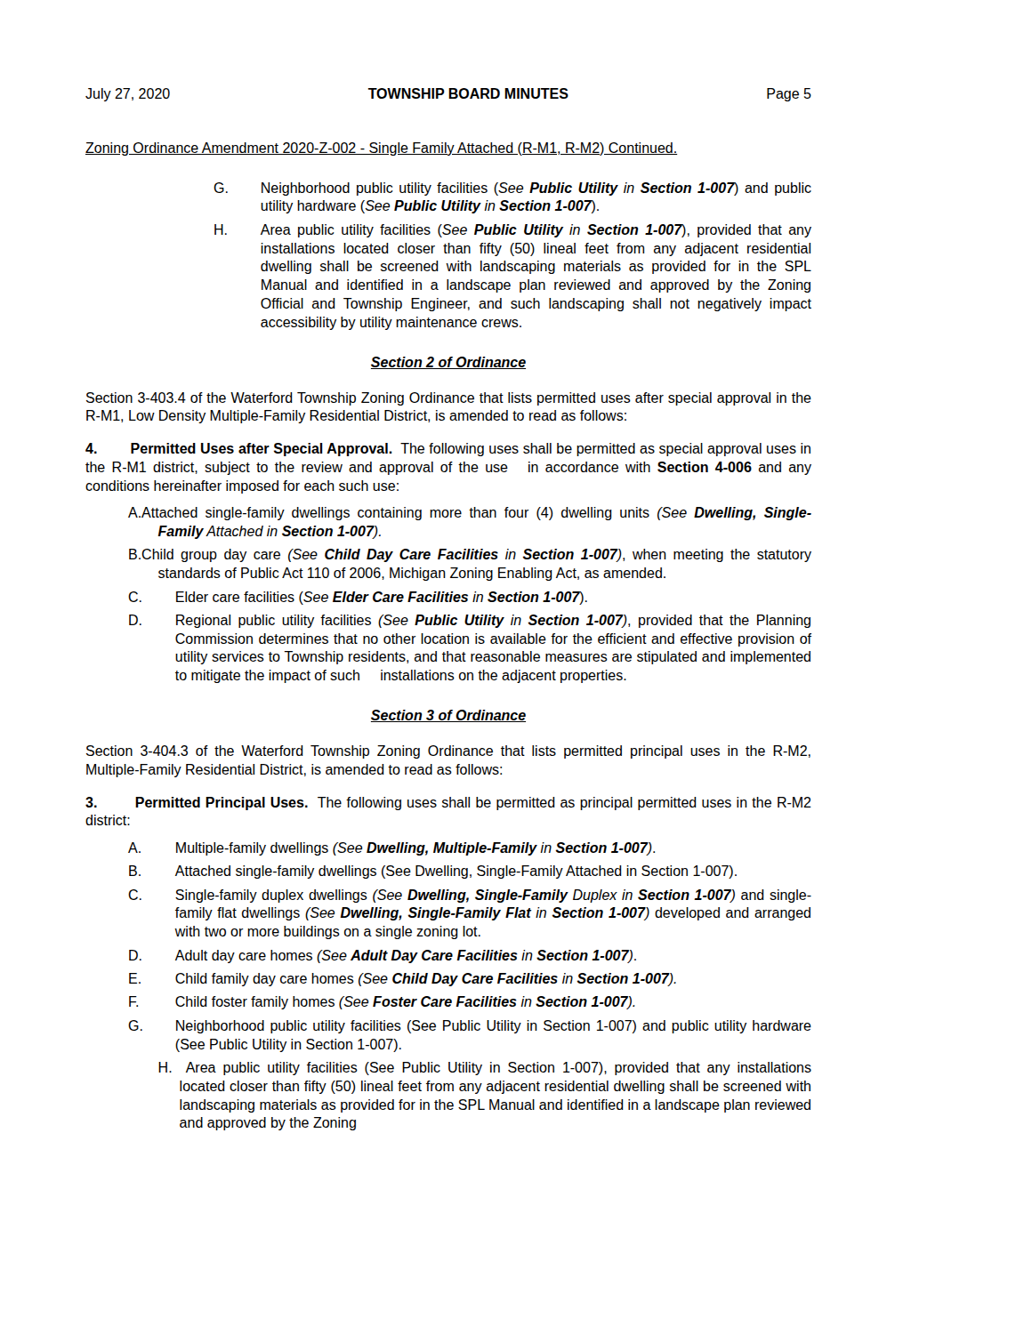July 27, 2020 TOWNSHIP BOARD MINUTES Page 5
Zoning Ordinance Amendment 2020-Z-002 - Single Family Attached (R-M1, R-M2) Continued.
G. Neighborhood public utility facilities (See Public Utility in Section 1-007) and public utility hardware (See Public Utility in Section 1-007).
H. Area public utility facilities (See Public Utility in Section 1-007), provided that any installations located closer than fifty (50) lineal feet from any adjacent residential dwelling shall be screened with landscaping materials as provided for in the SPL Manual and identified in a landscape plan reviewed and approved by the Zoning Official and Township Engineer, and such landscaping shall not negatively impact accessibility by utility maintenance crews.
Section 2 of Ordinance
Section 3-403.4 of the Waterford Township Zoning Ordinance that lists permitted uses after special approval in the R-M1, Low Density Multiple-Family Residential District, is amended to read as follows:
4. Permitted Uses after Special Approval. The following uses shall be permitted as special approval uses in the R-M1 district, subject to the review and approval of the use in accordance with Section 4-006 and any conditions hereinafter imposed for each such use:
A.Attached single-family dwellings containing more than four (4) dwelling units (See Dwelling, Single-Family Attached in Section 1-007).
B.Child group day care (See Child Day Care Facilities in Section 1-007), when meeting the statutory standards of Public Act 110 of 2006, Michigan Zoning Enabling Act, as amended.
C. Elder care facilities (See Elder Care Facilities in Section 1-007).
D. Regional public utility facilities (See Public Utility in Section 1-007), provided that the Planning Commission determines that no other location is available for the efficient and effective provision of utility services to Township residents, and that reasonable measures are stipulated and implemented to mitigate the impact of such installations on the adjacent properties.
Section 3 of Ordinance
Section 3-404.3 of the Waterford Township Zoning Ordinance that lists permitted principal uses in the R-M2, Multiple-Family Residential District, is amended to read as follows:
3. Permitted Principal Uses. The following uses shall be permitted as principal permitted uses in the R-M2 district:
A. Multiple-family dwellings (See Dwelling, Multiple-Family in Section 1-007).
B. Attached single-family dwellings (See Dwelling, Single-Family Attached in Section 1-007).
C. Single-family duplex dwellings (See Dwelling, Single-Family Duplex in Section 1-007) and single-family flat dwellings (See Dwelling, Single-Family Flat in Section 1-007) developed and arranged with two or more buildings on a single zoning lot.
D. Adult day care homes (See Adult Day Care Facilities in Section 1-007).
E. Child family day care homes (See Child Day Care Facilities in Section 1-007).
F. Child foster family homes (See Foster Care Facilities in Section 1-007).
G. Neighborhood public utility facilities (See Public Utility in Section 1-007) and public utility hardware (See Public Utility in Section 1-007).
H. Area public utility facilities (See Public Utility in Section 1-007), provided that any installations located closer than fifty (50) lineal feet from any adjacent residential dwelling shall be screened with landscaping materials as provided for in the SPL Manual and identified in a landscape plan reviewed and approved by the Zoning